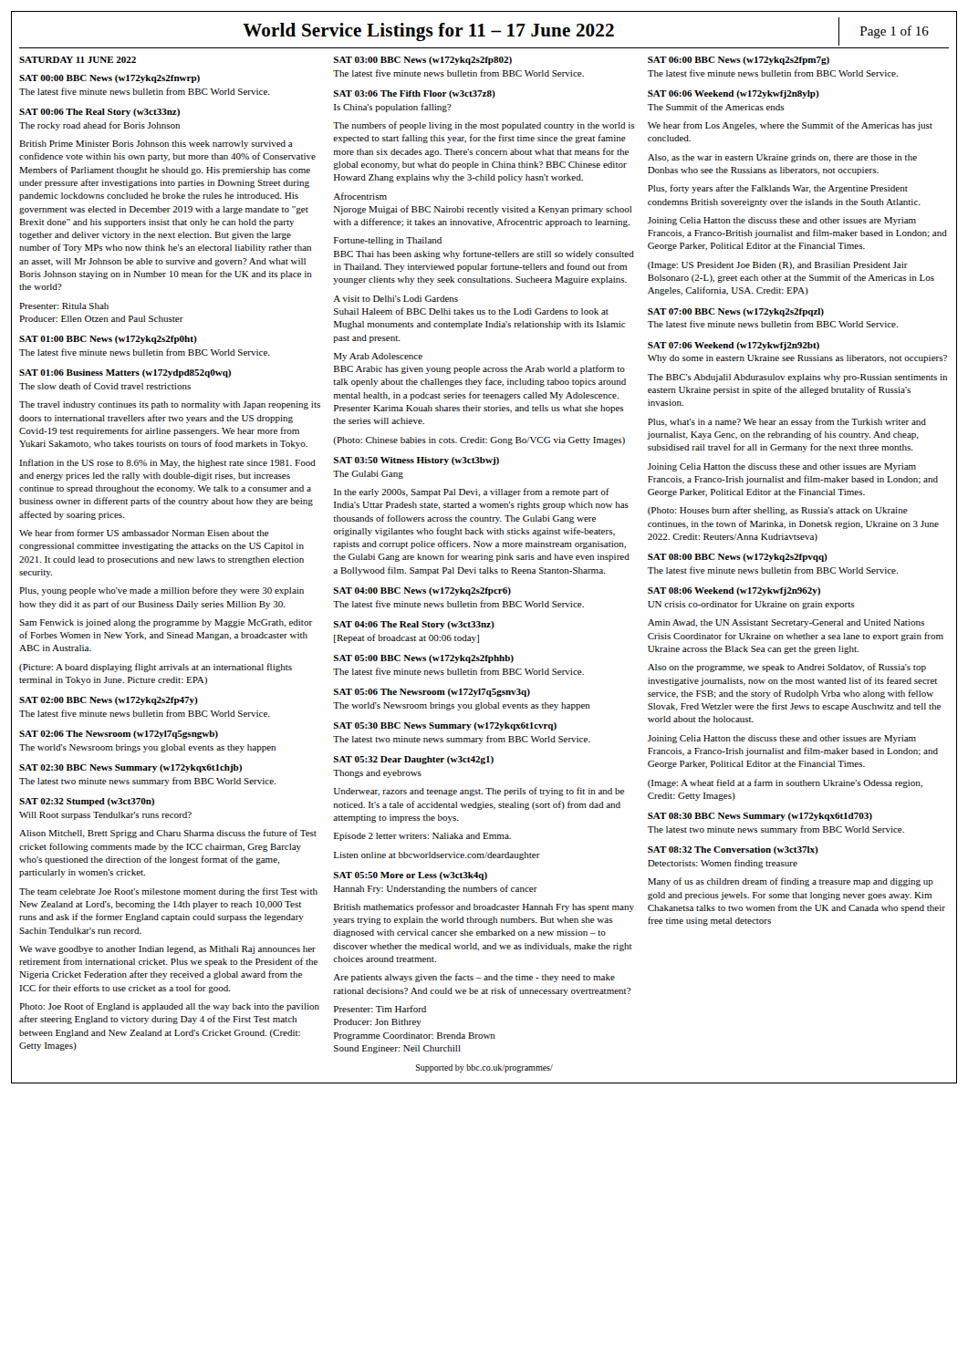World Service Listings for 11 – 17 June 2022
Page 1 of 16
Saturday 11 June 2022
SAT 00:00 BBC News (w172ykq2s2fnwrp)
The latest five minute news bulletin from BBC World Service.
SAT 00:06 The Real Story (w3ct33nz)
The rocky road ahead for Boris Johnson
British Prime Minister Boris Johnson this week narrowly survived a confidence vote within his own party, but more than 40% of Conservative Members of Parliament thought he should go. His premiership has come under pressure after investigations into parties in Downing Street during pandemic lockdowns concluded he broke the rules he introduced. His government was elected in December 2019 with a large mandate to "get Brexit done" and his supporters insist that only he can hold the party together and deliver victory in the next election. But given the large number of Tory MPs who now think he's an electoral liability rather than an asset, will Mr Johnson be able to survive and govern? And what will Boris Johnson staying on in Number 10 mean for the UK and its place in the world?
Presenter: Ritula Shah
Producer: Ellen Otzen and Paul Schuster
SAT 01:00 BBC News (w172ykq2s2fp0ht)
The latest five minute news bulletin from BBC World Service.
SAT 01:06 Business Matters (w172ydpd852q0wq)
The slow death of Covid travel restrictions
The travel industry continues its path to normality with Japan reopening its doors to international travellers after two years and the US dropping Covid-19 test requirements for airline passengers. We hear more from Yukari Sakamoto, who takes tourists on tours of food markets in Tokyo.
Inflation in the US rose to 8.6% in May, the highest rate since 1981. Food and energy prices led the rally with double-digit rises, but increases continue to spread throughout the economy. We talk to a consumer and a business owner in different parts of the country about how they are being affected by soaring prices.
We hear from former US ambassador Norman Eisen about the congressional committee investigating the attacks on the US Capitol in 2021. It could lead to prosecutions and new laws to strengthen election security.
Plus, young people who've made a million before they were 30 explain how they did it as part of our Business Daily series Million By 30.
Sam Fenwick is joined along the programme by Maggie McGrath, editor of Forbes Women in New York, and Sinead Mangan, a broadcaster with ABC in Australia.
(Picture: A board displaying flight arrivals at an international flights terminal in Tokyo in June. Picture credit: EPA)
SAT 02:00 BBC News (w172ykq2s2fp47y)
The latest five minute news bulletin from BBC World Service.
SAT 02:06 The Newsroom (w172yl7q5gsngwb)
The world's Newsroom brings you global events as they happen
SAT 02:30 BBC News Summary (w172ykqx6t1chjb)
The latest two minute news summary from BBC World Service.
SAT 02:32 Stumped (w3ct370n)
Will Root surpass Tendulkar's runs record?
Alison Mitchell, Brett Sprigg and Charu Sharma discuss the future of Test cricket following comments made by the ICC chairman, Greg Barclay who's questioned the direction of the longest format of the game, particularly in women's cricket.
The team celebrate Joe Root's milestone moment during the first Test with New Zealand at Lord's, becoming the 14th player to reach 10,000 Test runs and ask if the former England captain could surpass the legendary Sachin Tendulkar's run record.
We wave goodbye to another Indian legend, as Mithali Raj announces her retirement from international cricket. Plus we speak to the President of the Nigeria Cricket Federation after they received a global award from the ICC for their efforts to use cricket as a tool for good.
Photo: Joe Root of England is applauded all the way back into the pavilion after steering England to victory during Day 4 of the First Test match between England and New Zealand at Lord's Cricket Ground. (Credit: Getty Images)
SAT 03:00 BBC News (w172ykq2s2fp802)
The latest five minute news bulletin from BBC World Service.
SAT 03:06 The Fifth Floor (w3ct37z8)
Is China's population falling?
The numbers of people living in the most populated country in the world is expected to start falling this year, for the first time since the great famine more than six decades ago. There's concern about what that means for the global economy, but what do people in China think? BBC Chinese editor Howard Zhang explains why the 3-child policy hasn't worked.
Afrocentrism
Njoroge Muigai of BBC Nairobi recently visited a Kenyan primary school with a difference; it takes an innovative, Afrocentric approach to learning.
Fortune-telling in Thailand
BBC Thai has been asking why fortune-tellers are still so widely consulted in Thailand. They interviewed popular fortune-tellers and found out from younger clients why they seek consultations. Sucheera Maguire explains.
A visit to Delhi's Lodi Gardens
Suhail Haleem of BBC Delhi takes us to the Lodi Gardens to look at Mughal monuments and contemplate India's relationship with its Islamic past and present.
My Arab Adolescence
BBC Arabic has given young people across the Arab world a platform to talk openly about the challenges they face, including taboo topics around mental health, in a podcast series for teenagers called My Adolescence. Presenter Karima Kouah shares their stories, and tells us what she hopes the series will achieve.
(Photo: Chinese babies in cots. Credit: Gong Bo/VCG via Getty Images)
SAT 03:50 Witness History (w3ct3bwj)
The Gulabi Gang
In the early 2000s, Sampat Pal Devi, a villager from a remote part of India's Uttar Pradesh state, started a women's rights group which now has thousands of followers across the country. The Gulabi Gang were originally vigilantes who fought back with sticks against wife-beaters, rapists and corrupt police officers. Now a more mainstream organisation, the Gulabi Gang are known for wearing pink saris and have even inspired a Bollywood film. Sampat Pal Devi talks to Reena Stanton-Sharma.
SAT 04:00 BBC News (w172ykq2s2fpcr6)
The latest five minute news bulletin from BBC World Service.
SAT 04:06 The Real Story (w3ct33nz)
[Repeat of broadcast at 00:06 today]
SAT 05:00 BBC News (w172ykq2s2fphhb)
The latest five minute news bulletin from BBC World Service.
SAT 05:06 The Newsroom (w172yl7q5gsnv3q)
The world's Newsroom brings you global events as they happen
SAT 05:30 BBC News Summary (w172ykqx6t1cvrq)
The latest two minute news summary from BBC World Service.
SAT 05:32 Dear Daughter (w3ct42g1)
Thongs and eyebrows
Underwear, razors and teenage angst. The perils of trying to fit in and be noticed. It's a tale of accidental wedgies, stealing (sort of) from dad and attempting to impress the boys.
Episode 2 letter writers: Naliaka and Emma.
Listen online at bbcworldservice.com/deardaughter
SAT 05:50 More or Less (w3ct3k4q)
Hannah Fry: Understanding the numbers of cancer
British mathematics professor and broadcaster Hannah Fry has spent many years trying to explain the world through numbers. But when she was diagnosed with cervical cancer she embarked on a new mission – to discover whether the medical world, and we as individuals, make the right choices around treatment.
Are patients always given the facts – and the time - they need to make rational decisions? And could we be at risk of unnecessary overtreatment?
Presenter: Tim Harford
Producer: Jon Bithrey
Programme Coordinator: Brenda Brown
Sound Engineer: Neil Churchill
SAT 06:00 BBC News (w172ykq2s2fpm7g)
The latest five minute news bulletin from BBC World Service.
SAT 06:06 Weekend (w172ykwfj2n8ylp)
The Summit of the Americas ends
We hear from Los Angeles, where the Summit of the Americas has just concluded.
Also, as the war in eastern Ukraine grinds on, there are those in the Donbas who see the Russians as liberators, not occupiers.
Plus, forty years after the Falklands War, the Argentine President condemns British sovereignty over the islands in the South Atlantic.
Joining Celia Hatton the discuss these and other issues are Myriam Francois, a Franco-British journalist and film-maker based in London; and George Parker, Political Editor at the Financial Times.
(Image: US President Joe Biden (R), and Brasilian President Jair Bolsonaro (2-L), greet each other at the Summit of the Americas in Los Angeles, California, USA. Credit: EPA)
SAT 07:00 BBC News (w172ykq2s2fpqzl)
The latest five minute news bulletin from BBC World Service.
SAT 07:06 Weekend (w172ykwfj2n92bt)
Why do some in eastern Ukraine see Russians as liberators, not occupiers?
The BBC's Abdujalil Abdurasulov explains why pro-Russian sentiments in eastern Ukraine persist in spite of the alleged brutality of Russia's invasion.
Plus, what's in a name? We hear an essay from the Turkish writer and journalist, Kaya Genc, on the rebranding of his country. And cheap, subsidised rail travel for all in Germany for the next three months.
Joining Celia Hatton the discuss these and other issues are Myriam Francois, a Franco-Irish journalist and film-maker based in London; and George Parker, Political Editor at the Financial Times.
(Photo: Houses burn after shelling, as Russia's attack on Ukraine continues, in the town of Marinka, in Donetsk region, Ukraine on 3 June 2022. Credit: Reuters/Anna Kudriavtseva)
SAT 08:00 BBC News (w172ykq2s2fpvqq)
The latest five minute news bulletin from BBC World Service.
SAT 08:06 Weekend (w172ykwfj2n962y)
UN crisis co-ordinator for Ukraine on grain exports
Amin Awad, the UN Assistant Secretary-General and United Nations Crisis Coordinator for Ukraine on whether a sea lane to export grain from Ukraine across the Black Sea can get the green light.
Also on the programme, we speak to Andrei Soldatov, of Russia's top investigative journalists, now on the most wanted list of its feared secret service, the FSB; and the story of Rudolph Vrba who along with fellow Slovak, Fred Wetzler were the first Jews to escape Auschwitz and tell the world about the holocaust.
Joining Celia Hatton the discuss these and other issues are Myriam Francois, a Franco-Irish journalist and film-maker based in London; and George Parker, Political Editor at the Financial Times.
(Image: A wheat field at a farm in southern Ukraine's Odessa region, Credit: Getty Images)
SAT 08:30 BBC News Summary (w172ykqx6t1d703)
The latest two minute news summary from BBC World Service.
SAT 08:32 The Conversation (w3ct37lx)
Detectorists: Women finding treasure
Many of us as children dream of finding a treasure map and digging up gold and precious jewels. For some that longing never goes away. Kim Chakanetsa talks to two women from the UK and Canada who spend their free time using metal detectors
Supported by bbc.co.uk/programmes/